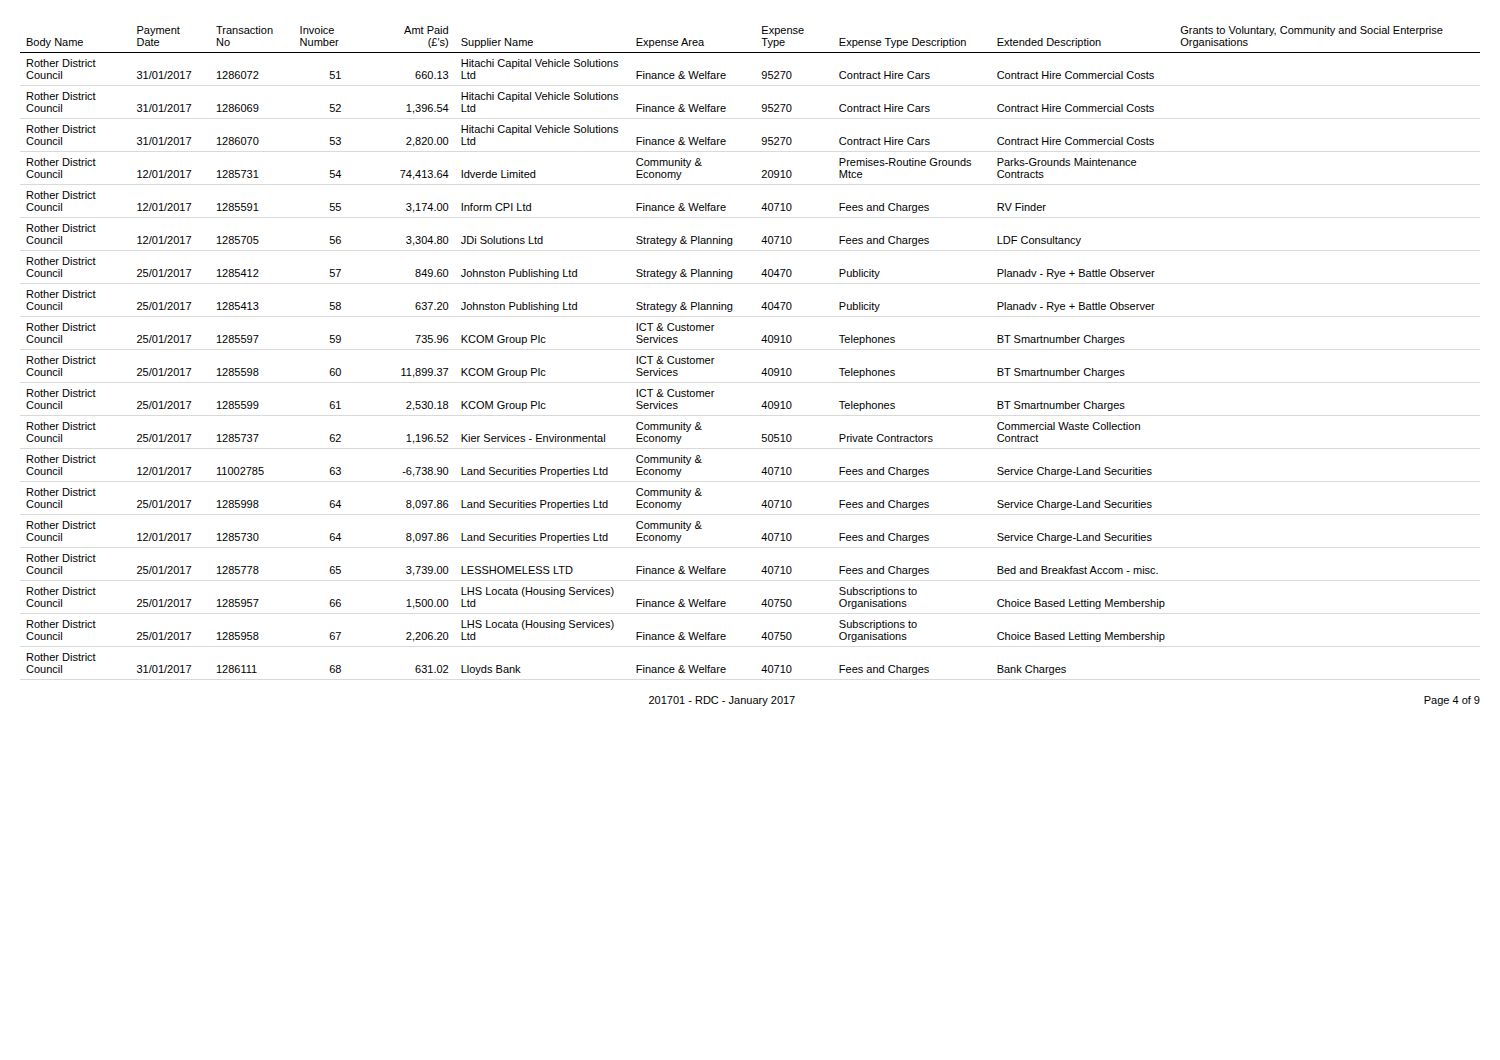| Body Name | Payment Date | Transaction No | Invoice Number | Amt Paid (£'s) | Supplier Name | Expense Area | Expense Type | Expense Type Description | Extended Description | Grants to Voluntary, Community and Social Enterprise Organisations |
| --- | --- | --- | --- | --- | --- | --- | --- | --- | --- | --- |
| Rother District Council | 31/01/2017 | 1286072 | 51 | 660.13 | Hitachi Capital Vehicle Solutions Ltd | Finance & Welfare | 95270 | Contract Hire Cars | Contract Hire Commercial Costs | |
| Rother District Council | 31/01/2017 | 1286069 | 52 | 1,396.54 | Hitachi Capital Vehicle Solutions Ltd | Finance & Welfare | 95270 | Contract Hire Cars | Contract Hire Commercial Costs | |
| Rother District Council | 31/01/2017 | 1286070 | 53 | 2,820.00 | Hitachi Capital Vehicle Solutions Ltd | Finance & Welfare | 95270 | Contract Hire Cars | Contract Hire Commercial Costs | |
| Rother District Council | 12/01/2017 | 1285731 | 54 | 74,413.64 | Idverde Limited | Community & Economy | 20910 | Premises-Routine Grounds Mtce | Parks-Grounds Maintenance Contracts | |
| Rother District Council | 12/01/2017 | 1285591 | 55 | 3,174.00 | Inform CPI Ltd | Finance & Welfare | 40710 | Fees and Charges | RV Finder | |
| Rother District Council | 12/01/2017 | 1285705 | 56 | 3,304.80 | JDi Solutions Ltd | Strategy & Planning | 40710 | Fees and Charges | LDF Consultancy | |
| Rother District Council | 25/01/2017 | 1285412 | 57 | 849.60 | Johnston Publishing Ltd | Strategy & Planning | 40470 | Publicity | Planadv - Rye + Battle Observer | |
| Rother District Council | 25/01/2017 | 1285413 | 58 | 637.20 | Johnston Publishing Ltd | Strategy & Planning | 40470 | Publicity | Planadv - Rye + Battle Observer | |
| Rother District Council | 25/01/2017 | 1285597 | 59 | 735.96 | KCOM Group Plc | ICT & Customer Services | 40910 | Telephones | BT Smartnumber Charges | |
| Rother District Council | 25/01/2017 | 1285598 | 60 | 11,899.37 | KCOM Group Plc | ICT & Customer Services | 40910 | Telephones | BT Smartnumber Charges | |
| Rother District Council | 25/01/2017 | 1285599 | 61 | 2,530.18 | KCOM Group Plc | ICT & Customer Services | 40910 | Telephones | BT Smartnumber Charges | |
| Rother District Council | 25/01/2017 | 1285737 | 62 | 1,196.52 | Kier Services - Environmental | Community & Economy | 50510 | Private Contractors | Commercial Waste Collection Contract | |
| Rother District Council | 12/01/2017 | 11002785 | 63 | -6,738.90 | Land Securities Properties Ltd | Community & Economy | 40710 | Fees and Charges | Service Charge-Land Securities | |
| Rother District Council | 25/01/2017 | 1285998 | 64 | 8,097.86 | Land Securities Properties Ltd | Community & Economy | 40710 | Fees and Charges | Service Charge-Land Securities | |
| Rother District Council | 12/01/2017 | 1285730 | 64 | 8,097.86 | Land Securities Properties Ltd | Community & Economy | 40710 | Fees and Charges | Service Charge-Land Securities | |
| Rother District Council | 25/01/2017 | 1285778 | 65 | 3,739.00 | LESSHOMELESS LTD | Finance & Welfare | 40710 | Fees and Charges | Bed and Breakfast Accom - misc. | |
| Rother District Council | 25/01/2017 | 1285957 | 66 | 1,500.00 | LHS Locata (Housing Services) Ltd | Finance & Welfare | 40750 | Subscriptions to Organisations | Choice Based Letting Membership | |
| Rother District Council | 25/01/2017 | 1285958 | 67 | 2,206.20 | LHS Locata (Housing Services) Ltd | Finance & Welfare | 40750 | Subscriptions to Organisations | Choice Based Letting Membership | |
| Rother District Council | 31/01/2017 | 1286111 | 68 | 631.02 | Lloyds Bank | Finance & Welfare | 40710 | Fees and Charges | Bank Charges | |
201701 - RDC - January 2017
Page 4 of 9